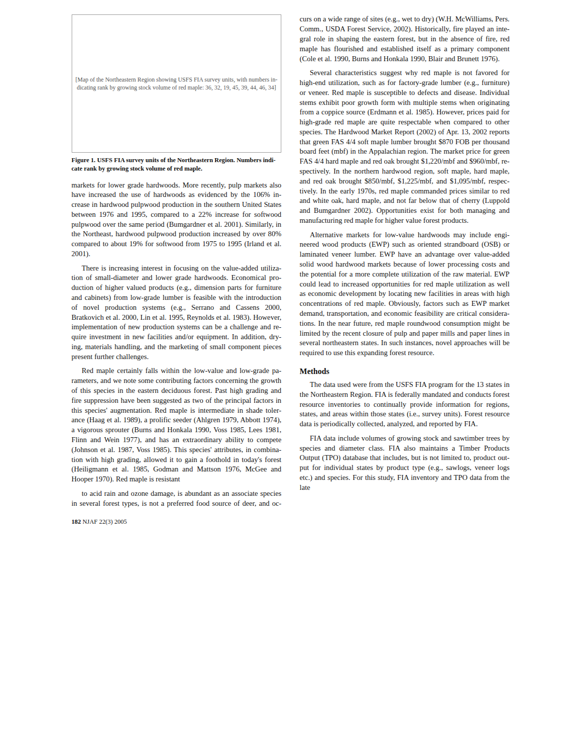[Map of the Northeastern Region showing USFS FIA survey units, with numbers indicating rank by growing stock volume of red maple: 36, 32, 19, 45, 39, 44, 46, 34]
Figure 1. USFS FIA survey units of the Northeastern Region. Numbers indicate rank by growing stock volume of red maple.
markets for lower grade hardwoods. More recently, pulp markets also have increased the use of hardwoods as evidenced by the 106% increase in hardwood pulpwood production in the southern United States between 1976 and 1995, compared to a 22% increase for softwood pulpwood over the same period (Bumgardner et al. 2001). Similarly, in the Northeast, hardwood pulpwood production increased by over 80% compared to about 19% for softwood from 1975 to 1995 (Irland et al. 2001).
There is increasing interest in focusing on the value-added utilization of small-diameter and lower grade hardwoods. Economical production of higher valued products (e.g., dimension parts for furniture and cabinets) from low-grade lumber is feasible with the introduction of novel production systems (e.g., Serrano and Cassens 2000, Bratkovich et al. 2000, Lin et al. 1995, Reynolds et al. 1983). However, implementation of new production systems can be a challenge and require investment in new facilities and/or equipment. In addition, drying, materials handling, and the marketing of small component pieces present further challenges.
Red maple certainly falls within the low-value and low-grade parameters, and we note some contributing factors concerning the growth of this species in the eastern deciduous forest. Past high grading and fire suppression have been suggested as two of the principal factors in this species' augmentation. Red maple is intermediate in shade tolerance (Haag et al. 1989), a prolific seeder (Ahlgren 1979, Abbott 1974), a vigorous sprouter (Burns and Honkala 1990, Voss 1985, Lees 1981, Flinn and Wein 1977), and has an extraordinary ability to compete (Johnson et al. 1987, Voss 1985). This species' attributes, in combination with high grading, allowed it to gain a foothold in today's forest (Heiligmann et al. 1985, Godman and Mattson 1976, McGee and Hooper 1970). Red maple is resistant
to acid rain and ozone damage, is abundant as an associate species in several forest types, is not a preferred food source of deer, and occurs on a wide range of sites (e.g., wet to dry) (W.H. McWilliams, Pers. Comm., USDA Forest Service, 2002). Historically, fire played an integral role in shaping the eastern forest, but in the absence of fire, red maple has flourished and established itself as a primary component (Cole et al. 1990, Burns and Honkala 1990, Blair and Brunett 1976).
Several characteristics suggest why red maple is not favored for high-end utilization, such as for factory-grade lumber (e.g., furniture) or veneer. Red maple is susceptible to defects and disease. Individual stems exhibit poor growth form with multiple stems when originating from a coppice source (Erdmann et al. 1985). However, prices paid for high-grade red maple are quite respectable when compared to other species. The Hardwood Market Report (2002) of Apr. 13, 2002 reports that green FAS 4/4 soft maple lumber brought $870 FOB per thousand board feet (mbf) in the Appalachian region. The market price for green FAS 4/4 hard maple and red oak brought $1,220/mbf and $960/mbf, respectively. In the northern hardwood region, soft maple, hard maple, and red oak brought $850/mbf, $1,225/mbf, and $1,095/mbf, respectively. In the early 1970s, red maple commanded prices similar to red and white oak, hard maple, and not far below that of cherry (Luppold and Bumgardner 2002). Opportunities exist for both managing and manufacturing red maple for higher value forest products.
Alternative markets for low-value hardwoods may include engineered wood products (EWP) such as oriented strandboard (OSB) or laminated veneer lumber. EWP have an advantage over value-added solid wood hardwood markets because of lower processing costs and the potential for a more complete utilization of the raw material. EWP could lead to increased opportunities for red maple utilization as well as economic development by locating new facilities in areas with high concentrations of red maple. Obviously, factors such as EWP market demand, transportation, and economic feasibility are critical considerations. In the near future, red maple roundwood consumption might be limited by the recent closure of pulp and paper mills and paper lines in several northeastern states. In such instances, novel approaches will be required to use this expanding forest resource.
Methods
The data used were from the USFS FIA program for the 13 states in the Northeastern Region. FIA is federally mandated and conducts forest resource inventories to continually provide information for regions, states, and areas within those states (i.e., survey units). Forest resource data is periodically collected, analyzed, and reported by FIA.
FIA data include volumes of growing stock and sawtimber trees by species and diameter class. FIA also maintains a Timber Products Output (TPO) database that includes, but is not limited to, product output for individual states by product type (e.g., sawlogs, veneer logs etc.) and species. For this study, FIA inventory and TPO data from the late
182 NJAF 22(3) 2005